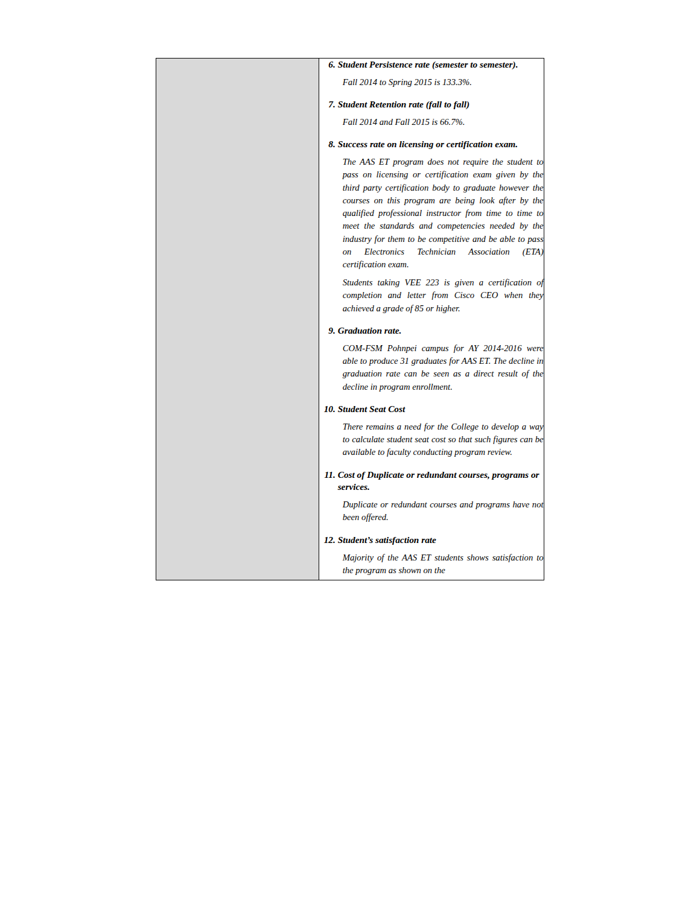| | Student Persistence rate (semester to semester). Fall 2014 to Spring 2015 is 133.3%. Student Retention rate (fall to fall) Fall 2014 and Fall 2015 is 66.7%. Success rate on licensing or certification exam. The AAS ET program does not require the student to pass on licensing or certification exam given by the third party certification body to graduate however the courses on this program are being look after by the qualified professional instructor from time to time to meet the standards and competencies needed by the industry for them to be competitive and be able to pass on Electronics Technician Association (ETA) certification exam. Students taking VEE 223 is given a certification of completion and letter from Cisco CEO when they achieved a grade of 85 or higher. Graduation rate. COM-FSM Pohnpei campus for AY 2014-2016 were able to produce 31 graduates for AAS ET. The decline in graduation rate can be seen as a direct result of the decline in program enrollment. Student Seat Cost There remains a need for the College to develop a way to calculate student seat cost so that such figures can be available to faculty conducting program review. Cost of Duplicate or redundant courses, programs or services. Duplicate or redundant courses and programs have not been offered. Student’s satisfaction rate Majority of the AAS ET students shows satisfaction to the program as shown on the |